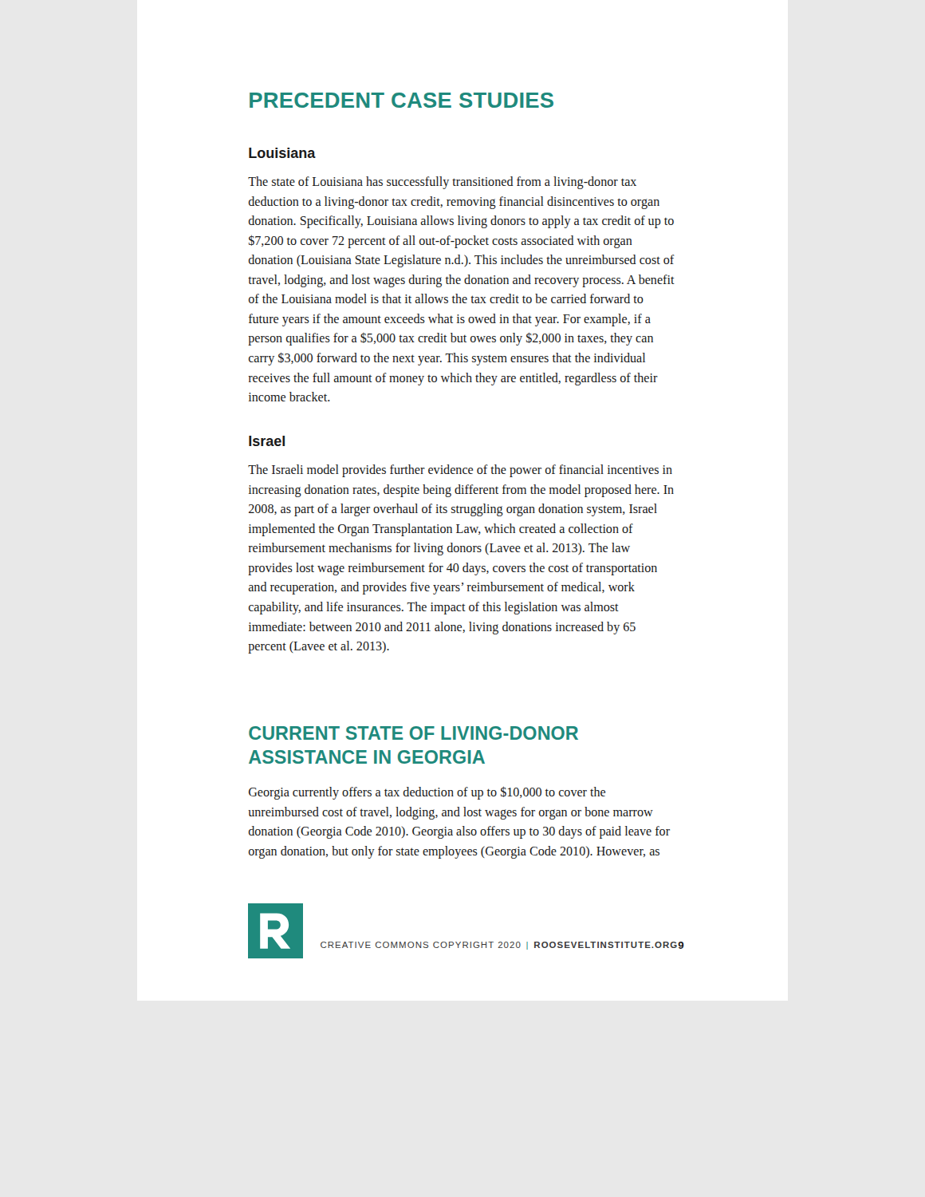PRECEDENT CASE STUDIES
Louisiana
The state of Louisiana has successfully transitioned from a living-donor tax deduction to a living-donor tax credit, removing financial disincentives to organ donation. Specifically, Louisiana allows living donors to apply a tax credit of up to $7,200 to cover 72 percent of all out-of-pocket costs associated with organ donation (Louisiana State Legislature n.d.). This includes the unreimbursed cost of travel, lodging, and lost wages during the donation and recovery process. A benefit of the Louisiana model is that it allows the tax credit to be carried forward to future years if the amount exceeds what is owed in that year. For example, if a person qualifies for a $5,000 tax credit but owes only $2,000 in taxes, they can carry $3,000 forward to the next year. This system ensures that the individual receives the full amount of money to which they are entitled, regardless of their income bracket.
Israel
The Israeli model provides further evidence of the power of financial incentives in increasing donation rates, despite being different from the model proposed here. In 2008, as part of a larger overhaul of its struggling organ donation system, Israel implemented the Organ Transplantation Law, which created a collection of reimbursement mechanisms for living donors (Lavee et al. 2013). The law provides lost wage reimbursement for 40 days, covers the cost of transportation and recuperation, and provides five years’ reimbursement of medical, work capability, and life insurances. The impact of this legislation was almost immediate: between 2010 and 2011 alone, living donations increased by 65 percent (Lavee et al. 2013).
CURRENT STATE OF LIVING-DONOR ASSISTANCE IN GEORGIA
Georgia currently offers a tax deduction of up to $10,000 to cover the unreimbursed cost of travel, lodging, and lost wages for organ or bone marrow donation (Georgia Code 2010). Georgia also offers up to 30 days of paid leave for organ donation, but only for state employees (Georgia Code 2010). However, as
CREATIVE COMMONS COPYRIGHT 2020|ROOSEVELTINSTITUTE.ORG
9